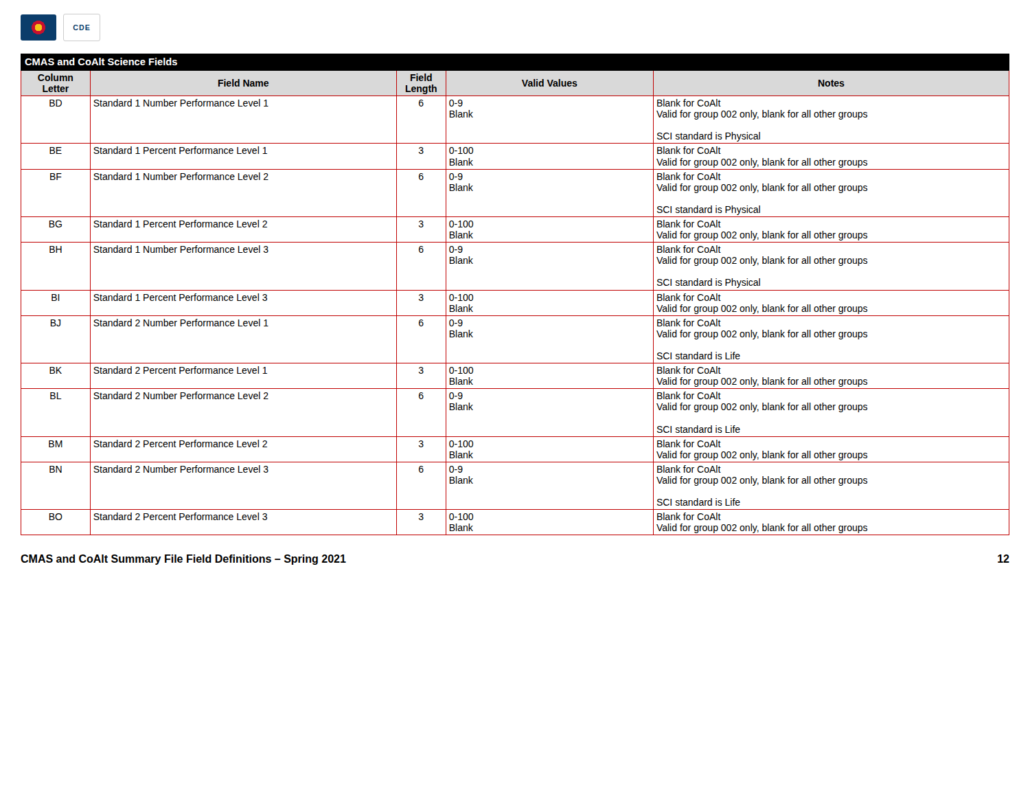CDE
| CMAS and CoAlt Science Fields |
| --- |
| Column Letter | Field Name | Field Length | Valid Values | Notes |
| BD | Standard 1 Number Performance Level 1 | 6 | 0-9 Blank | Blank for CoAlt Valid for group 002 only, blank for all other groups SCI standard is Physical |
| BE | Standard 1 Percent Performance Level 1 | 3 | 0-100 Blank | Blank for CoAlt Valid for group 002 only, blank for all other groups |
| BF | Standard 1 Number Performance Level 2 | 6 | 0-9 Blank | Blank for CoAlt Valid for group 002 only, blank for all other groups SCI standard is Physical |
| BG | Standard 1 Percent Performance Level 2 | 3 | 0-100 Blank | Blank for CoAlt Valid for group 002 only, blank for all other groups |
| BH | Standard 1 Number Performance Level 3 | 6 | 0-9 Blank | Blank for CoAlt Valid for group 002 only, blank for all other groups SCI standard is Physical |
| BI | Standard 1 Percent Performance Level 3 | 3 | 0-100 Blank | Blank for CoAlt Valid for group 002 only, blank for all other groups |
| BJ | Standard 2 Number Performance Level 1 | 6 | 0-9 Blank | Blank for CoAlt Valid for group 002 only, blank for all other groups SCI standard is Life |
| BK | Standard 2 Percent Performance Level 1 | 3 | 0-100 Blank | Blank for CoAlt Valid for group 002 only, blank for all other groups |
| BL | Standard 2 Number Performance Level 2 | 6 | 0-9 Blank | Blank for CoAlt Valid for group 002 only, blank for all other groups SCI standard is Life |
| BM | Standard 2 Percent Performance Level 2 | 3 | 0-100 Blank | Blank for CoAlt Valid for group 002 only, blank for all other groups |
| BN | Standard 2 Number Performance Level 3 | 6 | 0-9 Blank | Blank for CoAlt Valid for group 002 only, blank for all other groups SCI standard is Life |
| BO | Standard 2 Percent Performance Level 3 | 3 | 0-100 Blank | Blank for CoAlt Valid for group 002 only, blank for all other groups |
CMAS and CoAlt Summary File Field Definitions – Spring 2021 12